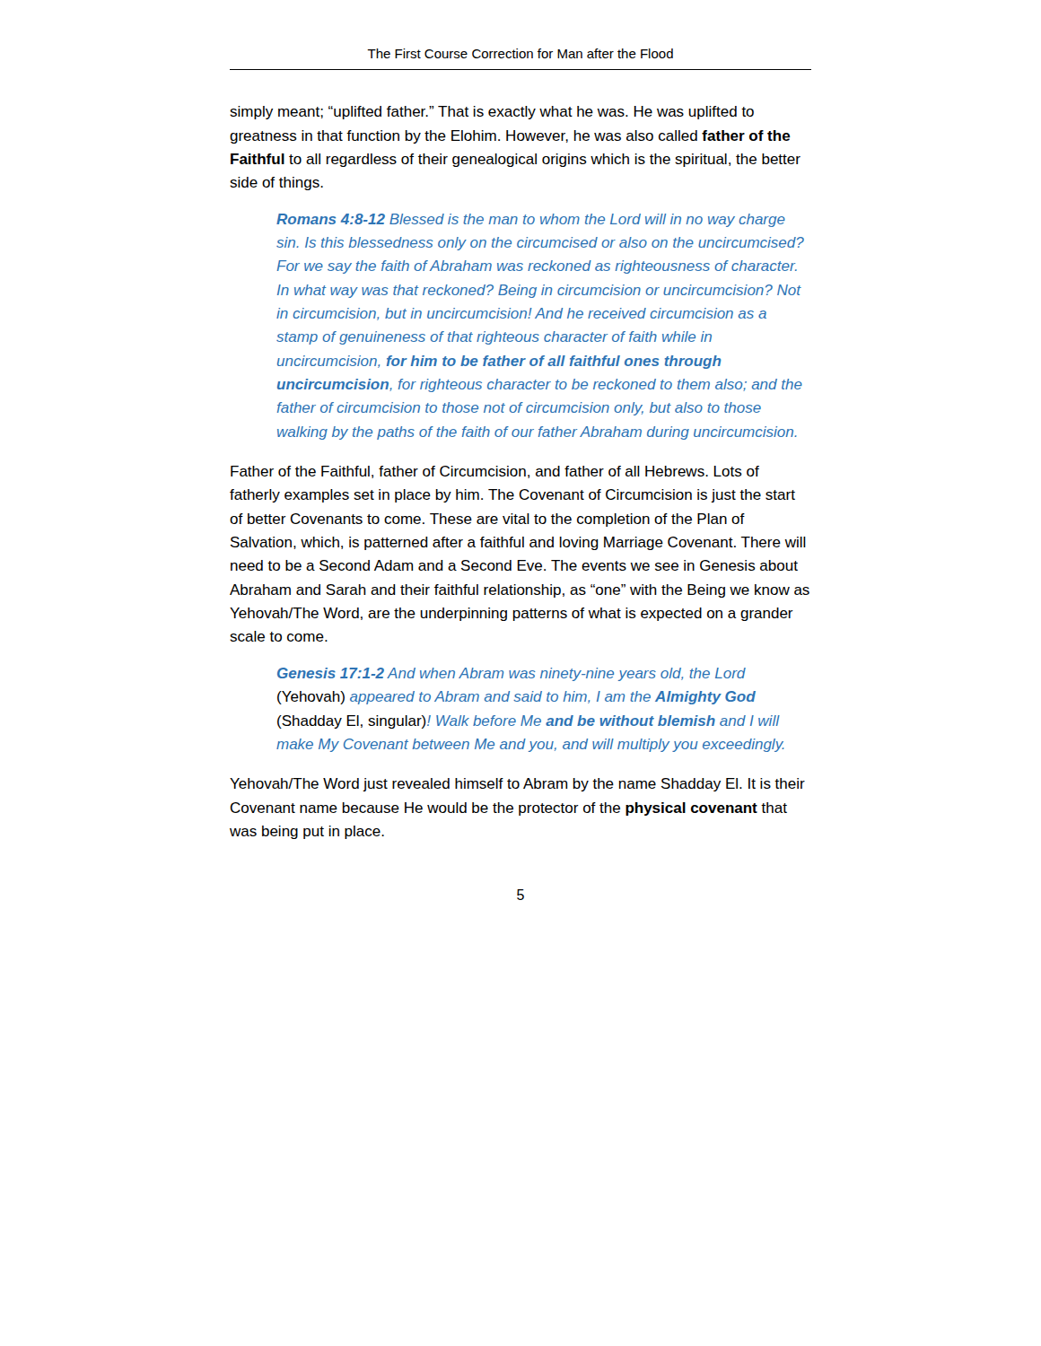The First Course Correction for Man after the Flood
simply meant; “uplifted father.” That is exactly what he was. He was uplifted to greatness in that function by the Elohim. However, he was also called father of the Faithful to all regardless of their genealogical origins which is the spiritual, the better side of things.
Romans 4:8-12 Blessed is the man to whom the Lord will in no way charge sin. Is this blessedness only on the circumcised or also on the uncircumcised? For we say the faith of Abraham was reckoned as righteousness of character. In what way was that reckoned? Being in circumcision or uncircumcision? Not in circumcision, but in uncircumcision! And he received circumcision as a stamp of genuineness of that righteous character of faith while in uncircumcision, for him to be father of all faithful ones through uncircumcision, for righteous character to be reckoned to them also; and the father of circumcision to those not of circumcision only, but also to those walking by the paths of the faith of our father Abraham during uncircumcision.
Father of the Faithful, father of Circumcision, and father of all Hebrews. Lots of fatherly examples set in place by him. The Covenant of Circumcision is just the start of better Covenants to come. These are vital to the completion of the Plan of Salvation, which, is patterned after a faithful and loving Marriage Covenant. There will need to be a Second Adam and a Second Eve. The events we see in Genesis about Abraham and Sarah and their faithful relationship, as “one” with the Being we know as Yehovah/The Word, are the underpinning patterns of what is expected on a grander scale to come.
Genesis 17:1-2 And when Abram was ninety-nine years old, the Lord (Yehovah) appeared to Abram and said to him, I am the Almighty God (Shadday El, singular)! Walk before Me and be without blemish and I will make My Covenant between Me and you, and will multiply you exceedingly.
Yehovah/The Word just revealed himself to Abram by the name Shadday El. It is their Covenant name because He would be the protector of the physical covenant that was being put in place.
5